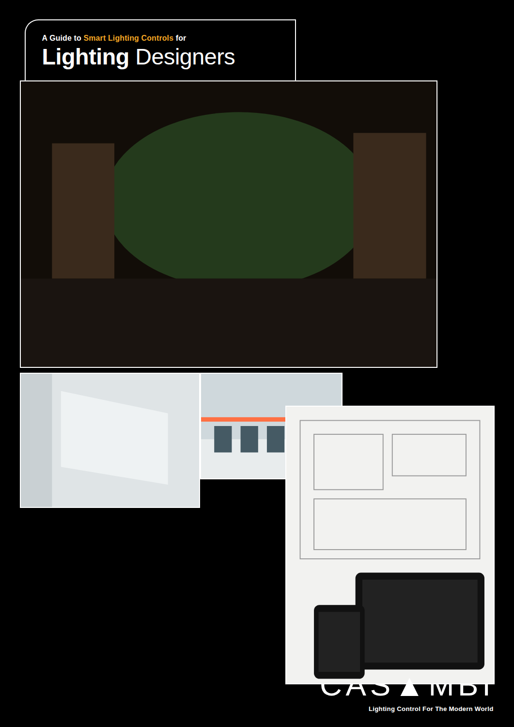A Guide to Smart Lighting Controls for
Lighting Designers
CAS▲MBI
Lighting Control For The Modern World